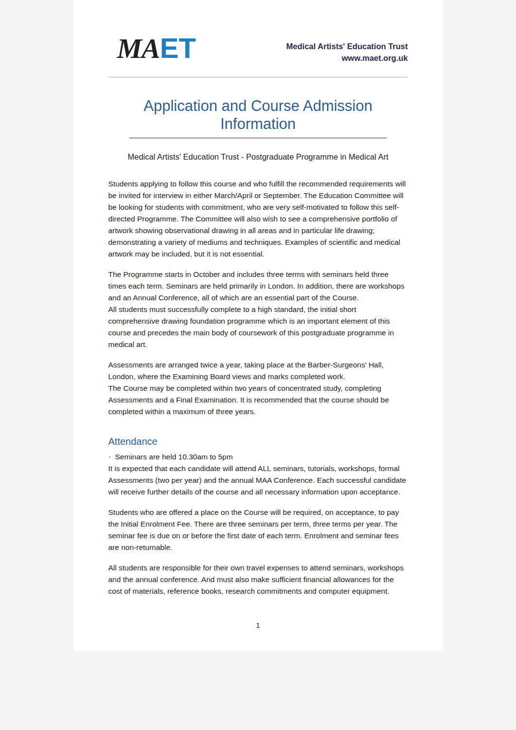MA ET
Medical Artists' Education Trust
www.maet.org.uk
Application and Course Admission Information
Medical Artists' Education Trust - Postgraduate Programme in Medical Art
Students applying to follow this course and who fulfill the recommended requirements will be invited for interview in either March/April or September. The Education Committee will be looking for students with commitment, who are very self-motivated to follow this self-directed Programme. The Committee will also wish to see a comprehensive portfolio of artwork showing observational drawing in all areas and in particular life drawing; demonstrating a variety of mediums and techniques. Examples of scientific and medical artwork may be included, but it is not essential.
The Programme starts in October and includes three terms with seminars held three times each term. Seminars are held primarily in London. In addition, there are workshops and an Annual Conference, all of which are an essential part of the Course.
All students must successfully complete to a high standard, the initial short comprehensive drawing foundation programme which is an important element of this course and precedes the main body of coursework of this postgraduate programme in medical art.
Assessments are arranged twice a year, taking place at the Barber-Surgeons' Hall, London, where the Examining Board views and marks completed work.
The Course may be completed within two years of concentrated study, completing Assessments and a Final Examination. It is recommended that the course should be completed within a maximum of three years.
Attendance
Seminars are held 10.30am to 5pm
It is expected that each candidate will attend ALL seminars, tutorials, workshops, formal Assessments (two per year) and the annual MAA Conference. Each successful candidate will receive further details of the course and all necessary information upon acceptance.
Students who are offered a place on the Course will be required, on acceptance, to pay the Initial Enrolment Fee. There are three seminars per term, three terms per year. The seminar fee is due on or before the first date of each term. Enrolment and seminar fees are non-returnable.
All students are responsible for their own travel expenses to attend seminars, workshops and the annual conference. And must also make sufficient financial allowances for the cost of materials, reference books, research commitments and computer equipment.
1